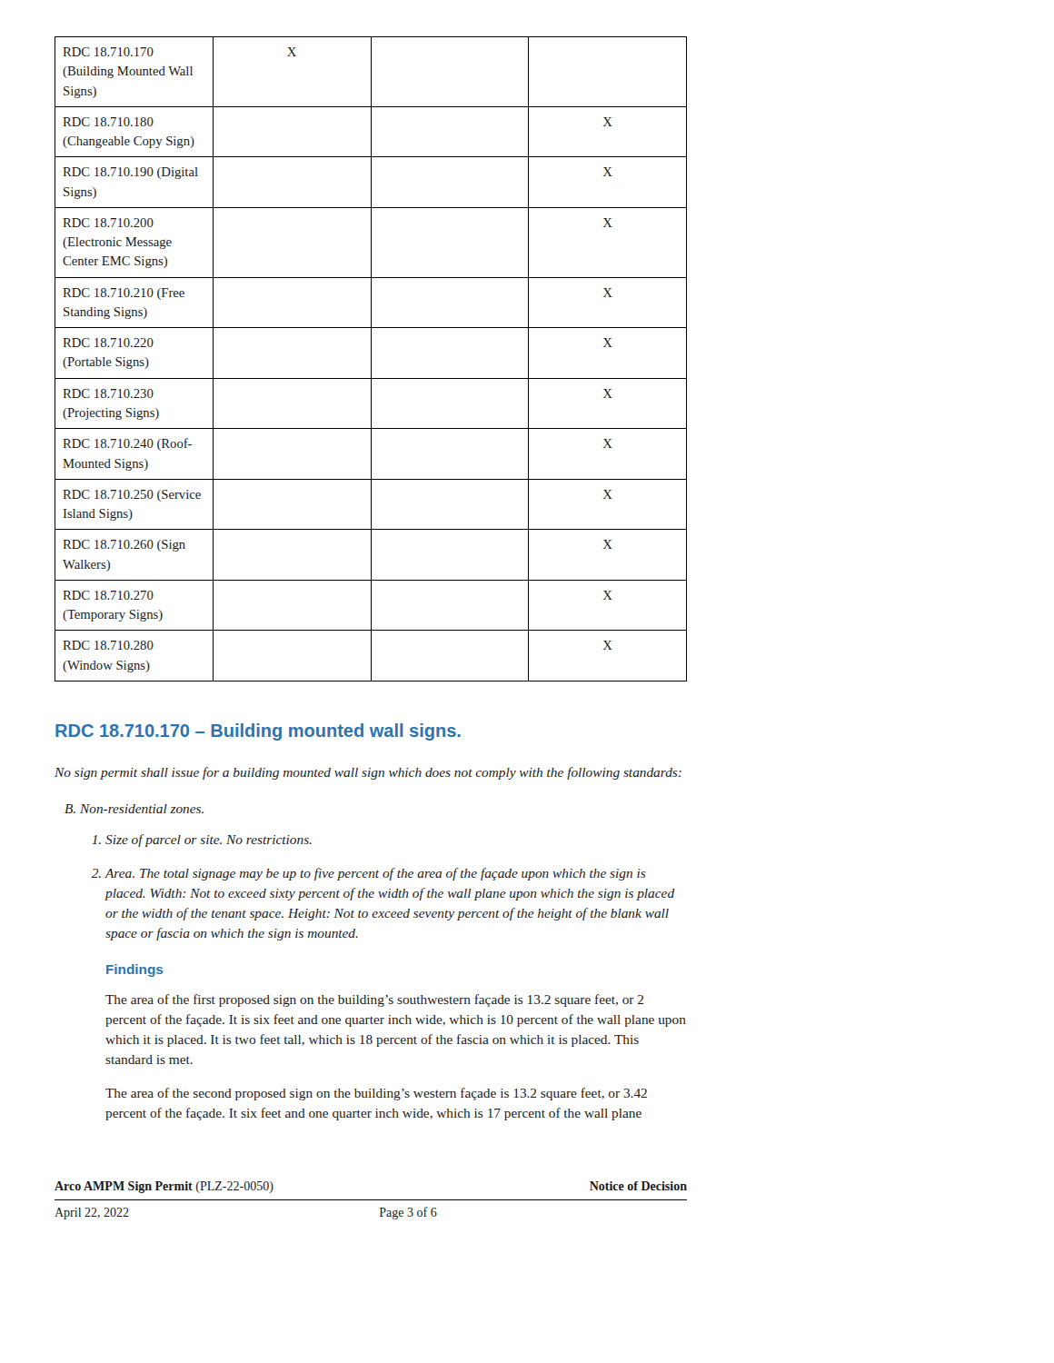| RDC 18.710.170 (Building Mounted Wall Signs) | X | | |
| RDC 18.710.180 (Changeable Copy Sign) | | | X |
| RDC 18.710.190 (Digital Signs) | | | X |
| RDC 18.710.200 (Electronic Message Center EMC Signs) | | | X |
| RDC 18.710.210 (Free Standing Signs) | | | X |
| RDC 18.710.220 (Portable Signs) | | | X |
| RDC 18.710.230 (Projecting Signs) | | | X |
| RDC 18.710.240 (Roof-Mounted Signs) | | | X |
| RDC 18.710.250 (Service Island Signs) | | | X |
| RDC 18.710.260 (Sign Walkers) | | | X |
| RDC 18.710.270 (Temporary Signs) | | | X |
| RDC 18.710.280 (Window Signs) | | | X |
RDC 18.710.170 – Building mounted wall signs.
No sign permit shall issue for a building mounted wall sign which does not comply with the following standards:
Non-residential zones.
Size of parcel or site. No restrictions.
Area. The total signage may be up to five percent of the area of the façade upon which the sign is placed. Width: Not to exceed sixty percent of the width of the wall plane upon which the sign is placed or the width of the tenant space. Height: Not to exceed seventy percent of the height of the blank wall space or fascia on which the sign is mounted.
Findings
The area of the first proposed sign on the building’s southwestern façade is 13.2 square feet, or 2 percent of the façade. It is six feet and one quarter inch wide, which is 10 percent of the wall plane upon which it is placed. It is two feet tall, which is 18 percent of the fascia on which it is placed. This standard is met.
The area of the second proposed sign on the building’s western façade is 13.2 square feet, or 3.42 percent of the façade. It six feet and one quarter inch wide, which is 17 percent of the wall plane
Arco AMPM Sign Permit (PLZ-22-0050)
Notice of Decision
April 22, 2022
Page 3 of 6